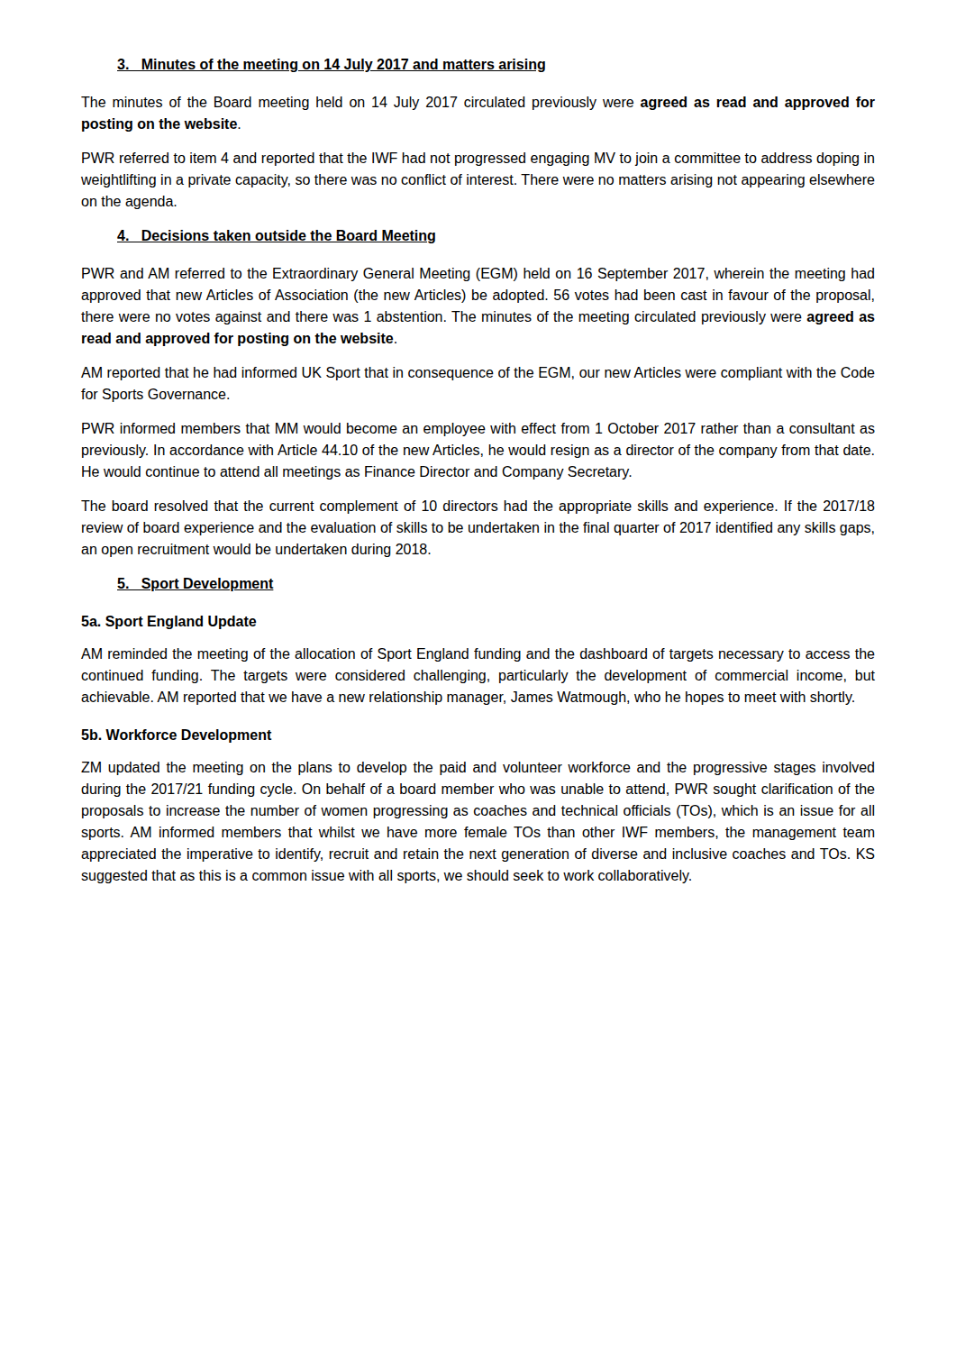3. Minutes of the meeting on 14 July 2017 and matters arising
The minutes of the Board meeting held on 14 July 2017 circulated previously were agreed as read and approved for posting on the website.
PWR referred to item 4 and reported that the IWF had not progressed engaging MV to join a committee to address doping in weightlifting in a private capacity, so there was no conflict of interest. There were no matters arising not appearing elsewhere on the agenda.
4. Decisions taken outside the Board Meeting
PWR and AM referred to the Extraordinary General Meeting (EGM) held on 16 September 2017, wherein the meeting had approved that new Articles of Association (the new Articles) be adopted. 56 votes had been cast in favour of the proposal, there were no votes against and there was 1 abstention. The minutes of the meeting circulated previously were agreed as read and approved for posting on the website.
AM reported that he had informed UK Sport that in consequence of the EGM, our new Articles were compliant with the Code for Sports Governance.
PWR informed members that MM would become an employee with effect from 1 October 2017 rather than a consultant as previously. In accordance with Article 44.10 of the new Articles, he would resign as a director of the company from that date. He would continue to attend all meetings as Finance Director and Company Secretary.
The board resolved that the current complement of 10 directors had the appropriate skills and experience. If the 2017/18 review of board experience and the evaluation of skills to be undertaken in the final quarter of 2017 identified any skills gaps, an open recruitment would be undertaken during 2018.
5. Sport Development
5a. Sport England Update
AM reminded the meeting of the allocation of Sport England funding and the dashboard of targets necessary to access the continued funding. The targets were considered challenging, particularly the development of commercial income, but achievable. AM reported that we have a new relationship manager, James Watmough, who he hopes to meet with shortly.
5b. Workforce Development
ZM updated the meeting on the plans to develop the paid and volunteer workforce and the progressive stages involved during the 2017/21 funding cycle. On behalf of a board member who was unable to attend, PWR sought clarification of the proposals to increase the number of women progressing as coaches and technical officials (TOs), which is an issue for all sports. AM informed members that whilst we have more female TOs than other IWF members, the management team appreciated the imperative to identify, recruit and retain the next generation of diverse and inclusive coaches and TOs. KS suggested that as this is a common issue with all sports, we should seek to work collaboratively.